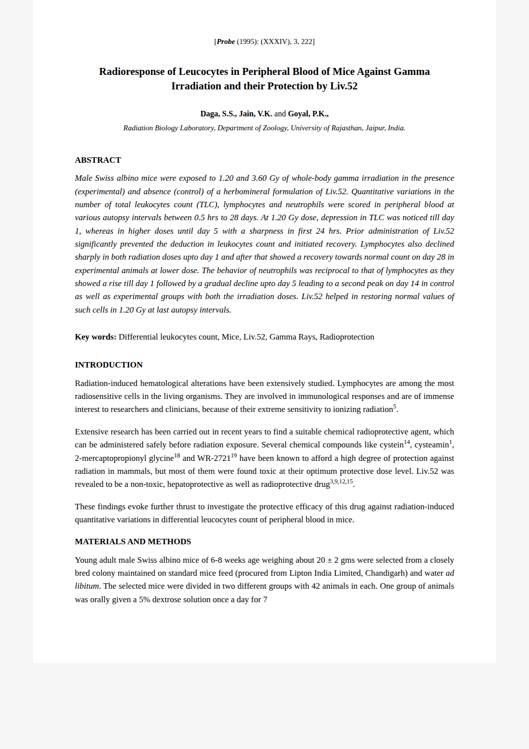[Probe (1995): (XXXIV), 3, 222]
Radioresponse of Leucocytes in Peripheral Blood of Mice Against Gamma
Irradiation and their Protection by Liv.52
Daga, S.S., Jain, V.K. and Goyal, P.K.,
Radiation Biology Laboratory, Department of Zoology, University of Rajasthan, Jaipur, India.
ABSTRACT
Male Swiss albino mice were exposed to 1.20 and 3.60 Gy of whole-body gamma irradiation in the presence (experimental) and absence (control) of a herbomineral formulation of Liv.52. Quantitative variations in the number of total leukocytes count (TLC), lymphocytes and neutrophils were scored in peripheral blood at various autopsy intervals between 0.5 hrs to 28 days. At 1.20 Gy dose, depression in TLC was noticed till day 1, whereas in higher doses until day 5 with a sharpness in first 24 hrs. Prior administration of Liv.52 significantly prevented the deduction in leukocytes count and initiated recovery. Lymphocytes also declined sharply in both radiation doses upto day 1 and after that showed a recovery towards normal count on day 28 in experimental animals at lower dose. The behavior of neutrophils was reciprocal to that of lymphocytes as they showed a rise till day 1 followed by a gradual decline upto day 5 leading to a second peak on day 14 in control as well as experimental groups with both the irradiation doses. Liv.52 helped in restoring normal values of such cells in 1.20 Gy at last autopsy intervals.
Key words: Differential leukocytes count, Mice, Liv.52, Gamma Rays, Radioprotection
INTRODUCTION
Radiation-induced hematological alterations have been extensively studied. Lymphocytes are among the most radiosensitive cells in the living organisms. They are involved in immunological responses and are of immense interest to researchers and clinicians, because of their extreme sensitivity to ionizing radiation5.
Extensive research has been carried out in recent years to find a suitable chemical radioprotective agent, which can be administered safely before radiation exposure. Several chemical compounds like cystein14, cysteamin1, 2-mercaptopropionyl glycine18 and WR-272119 have been known to afford a high degree of protection against radiation in mammals, but most of them were found toxic at their optimum protective dose level. Liv.52 was revealed to be a non-toxic, hepatoprotective as well as radioprotective drug3,9,12,15.
These findings evoke further thrust to investigate the protective efficacy of this drug against radiation-induced quantitative variations in differential leucocytes count of peripheral blood in mice.
MATERIALS AND METHODS
Young adult male Swiss albino mice of 6-8 weeks age weighing about 20 ± 2 gms were selected from a closely bred colony maintained on standard mice feed (procured from Lipton India Limited, Chandigarh) and water ad libitum. The selected mice were divided in two different groups with 42 animals in each. One group of animals was orally given a 5% dextrose solution once a day for 7